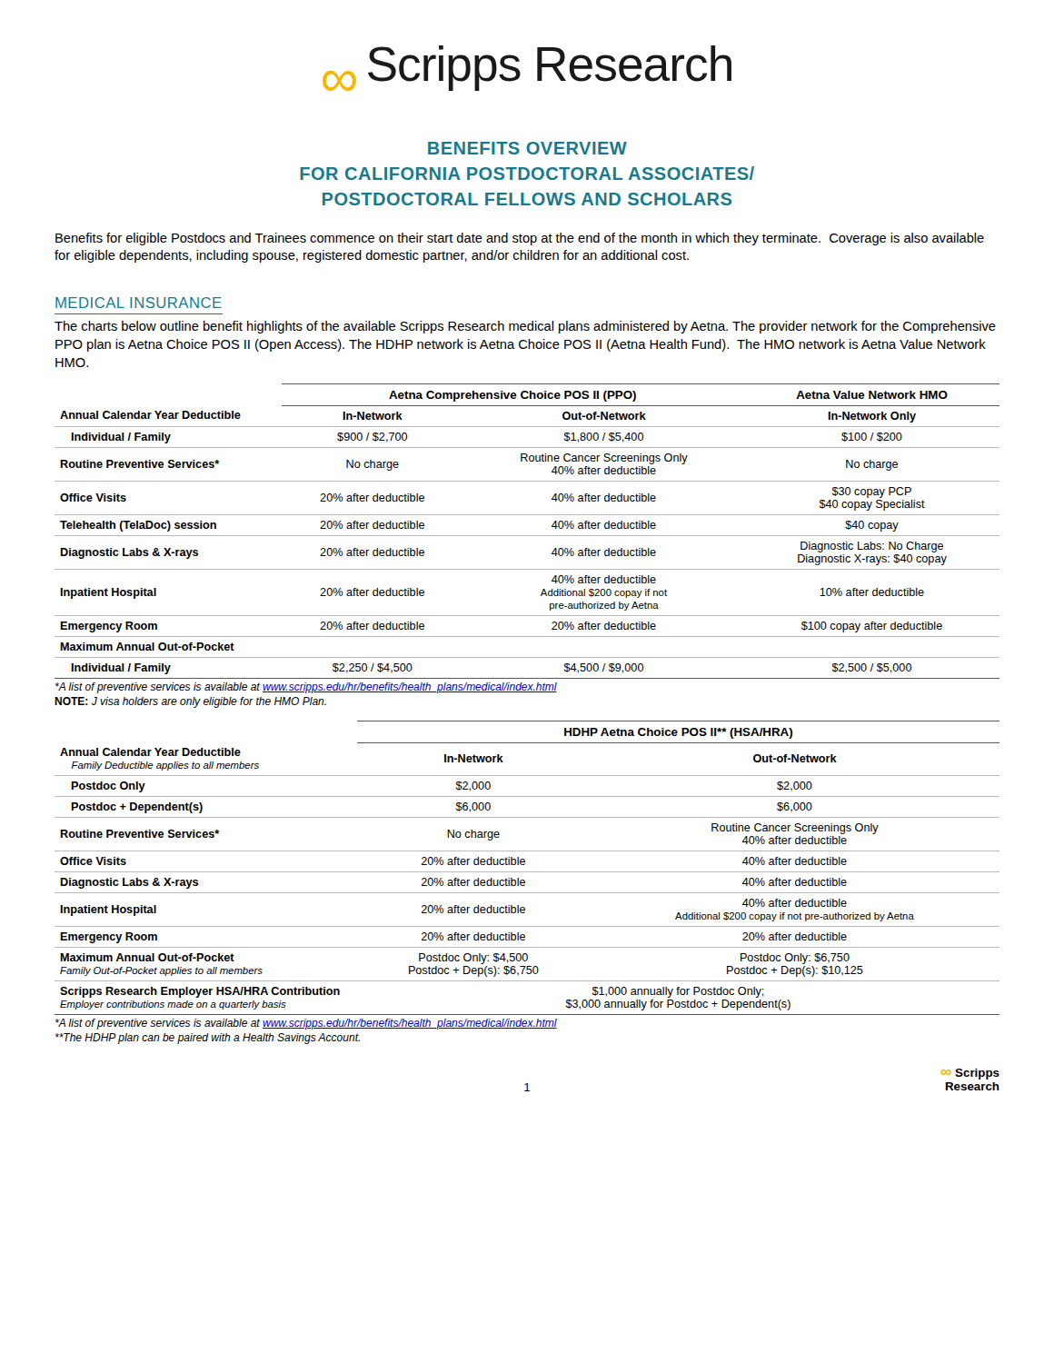∞Scripps Research
BENEFITS OVERVIEW
FOR CALIFORNIA POSTDOCTORAL ASSOCIATES/
POSTDOCTORAL FELLOWS AND SCHOLARS
Benefits for eligible Postdocs and Trainees commence on their start date and stop at the end of the month in which they terminate. Coverage is also available for eligible dependents, including spouse, registered domestic partner, and/or children for an additional cost.
MEDICAL INSURANCE
The charts below outline benefit highlights of the available Scripps Research medical plans administered by Aetna. The provider network for the Comprehensive PPO plan is Aetna Choice POS II (Open Access). The HDHP network is Aetna Choice POS II (Aetna Health Fund). The HMO network is Aetna Value Network HMO.
| | Aetna Comprehensive Choice POS II (PPO) | Aetna Value Network HMO |
| --- | --- | --- |
| Annual Calendar Year Deductible | In-Network | Out-of-Network | In-Network Only |
| Individual / Family | $900 / $2,700 | $1,800 / $5,400 | $100 / $200 |
| Routine Preventive Services* | No charge | Routine Cancer Screenings Only 40% after deductible | No charge |
| Office Visits | 20% after deductible | 40% after deductible | $30 copay PCP $40 copay Specialist |
| Telehealth (TelaDoc) session | 20% after deductible | 40% after deductible | $40 copay |
| Diagnostic Labs & X-rays | 20% after deductible | 40% after deductible | Diagnostic Labs: No Charge Diagnostic X-rays: $40 copay |
| Inpatient Hospital | 20% after deductible | 40% after deductible Additional $200 copay if not pre-authorized by Aetna | 10% after deductible |
| Emergency Room | 20% after deductible | 20% after deductible | $100 copay after deductible |
| Maximum Annual Out-of-Pocket | | | |
| Individual / Family | $2,250 / $4,500 | $4,500 / $9,000 | $2,500 / $5,000 |
*A list of preventive services is available at www.scripps.edu/hr/benefits/health_plans/medical/index.html
NOTE: J visa holders are only eligible for the HMO Plan.
| | HDHP Aetna Choice POS II** (HSA/HRA) |
| --- | --- |
| Annual Calendar Year Deductible Family Deductible applies to all members | In-Network | Out-of-Network |
| Postdoc Only | $2,000 | $2,000 |
| Postdoc + Dependent(s) | $6,000 | $6,000 |
| Routine Preventive Services* | No charge | Routine Cancer Screenings Only 40% after deductible |
| Office Visits | 20% after deductible | 40% after deductible |
| Diagnostic Labs & X-rays | 20% after deductible | 40% after deductible |
| Inpatient Hospital | 20% after deductible | 40% after deductible Additional $200 copay if not pre-authorized by Aetna |
| Emergency Room | 20% after deductible | 20% after deductible |
| Maximum Annual Out-of-Pocket Family Out-of-Pocket applies to all members | Postdoc Only: $4,500 Postdoc + Dep(s): $6,750 | Postdoc Only: $6,750 Postdoc + Dep(s): $10,125 |
| Scripps Research Employer HSA/HRA Contribution Employer contributions made on a quarterly basis | $1,000 annually for Postdoc Only; $3,000 annually for Postdoc + Dependent(s) |
*A list of preventive services is available at www.scripps.edu/hr/benefits/health_plans/medical/index.html
**The HDHP plan can be paired with a Health Savings Account.
1
∞ Scripps
Research